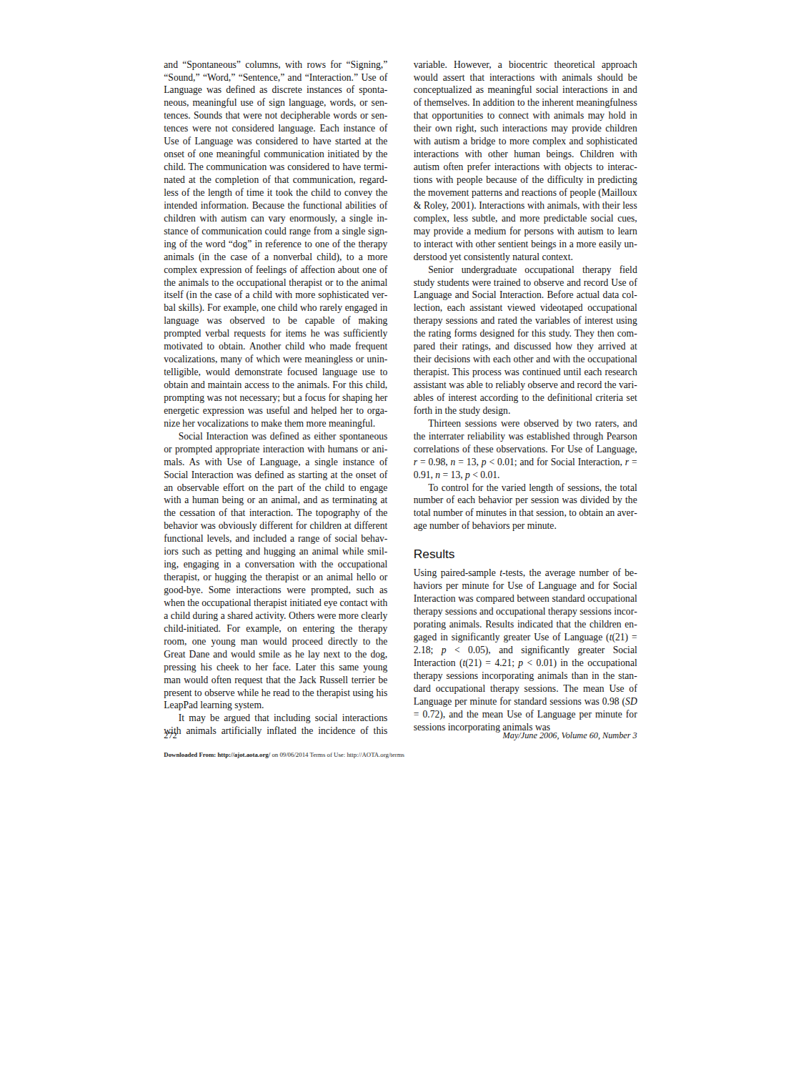and “Spontaneous” columns, with rows for “Signing,” “Sound,” “Word,” “Sentence,” and “Interaction.” Use of Language was defined as discrete instances of spontaneous, meaningful use of sign language, words, or sentences. Sounds that were not decipherable words or sentences were not considered language. Each instance of Use of Language was considered to have started at the onset of one meaningful communication initiated by the child. The communication was considered to have terminated at the completion of that communication, regardless of the length of time it took the child to convey the intended information. Because the functional abilities of children with autism can vary enormously, a single instance of communication could range from a single signing of the word “dog” in reference to one of the therapy animals (in the case of a nonverbal child), to a more complex expression of feelings of affection about one of the animals to the occupational therapist or to the animal itself (in the case of a child with more sophisticated verbal skills). For example, one child who rarely engaged in language was observed to be capable of making prompted verbal requests for items he was sufficiently motivated to obtain. Another child who made frequent vocalizations, many of which were meaningless or unintelligible, would demonstrate focused language use to obtain and maintain access to the animals. For this child, prompting was not necessary; but a focus for shaping her energetic expression was useful and helped her to organize her vocalizations to make them more meaningful.
Social Interaction was defined as either spontaneous or prompted appropriate interaction with humans or animals. As with Use of Language, a single instance of Social Interaction was defined as starting at the onset of an observable effort on the part of the child to engage with a human being or an animal, and as terminating at the cessation of that interaction. The topography of the behavior was obviously different for children at different functional levels, and included a range of social behaviors such as petting and hugging an animal while smiling, engaging in a conversation with the occupational therapist, or hugging the therapist or an animal hello or good-bye. Some interactions were prompted, such as when the occupational therapist initiated eye contact with a child during a shared activity. Others were more clearly child-initiated. For example, on entering the therapy room, one young man would proceed directly to the Great Dane and would smile as he lay next to the dog, pressing his cheek to her face. Later this same young man would often request that the Jack Russell terrier be present to observe while he read to the therapist using his LeapPad learning system.
It may be argued that including social interactions with animals artificially inflated the incidence of this variable. However, a biocentric theoretical approach would assert that interactions with animals should be conceptualized as meaningful social interactions in and of themselves. In addition to the inherent meaningfulness that opportunities to connect with animals may hold in their own right, such interactions may provide children with autism a bridge to more complex and sophisticated interactions with other human beings. Children with autism often prefer interactions with objects to interactions with people because of the difficulty in predicting the movement patterns and reactions of people (Mailloux & Roley, 2001). Interactions with animals, with their less complex, less subtle, and more predictable social cues, may provide a medium for persons with autism to learn to interact with other sentient beings in a more easily understood yet consistently natural context.
Senior undergraduate occupational therapy field study students were trained to observe and record Use of Language and Social Interaction. Before actual data collection, each assistant viewed videotaped occupational therapy sessions and rated the variables of interest using the rating forms designed for this study. They then compared their ratings, and discussed how they arrived at their decisions with each other and with the occupational therapist. This process was continued until each research assistant was able to reliably observe and record the variables of interest according to the definitional criteria set forth in the study design.
Thirteen sessions were observed by two raters, and the interrater reliability was established through Pearson correlations of these observations. For Use of Language, r = 0.98, n = 13, p < 0.01; and for Social Interaction, r = 0.91, n = 13, p < 0.01.
To control for the varied length of sessions, the total number of each behavior per session was divided by the total number of minutes in that session, to obtain an average number of behaviors per minute.
Results
Using paired-sample t-tests, the average number of behaviors per minute for Use of Language and for Social Interaction was compared between standard occupational therapy sessions and occupational therapy sessions incorporating animals. Results indicated that the children engaged in significantly greater Use of Language (t(21) = 2.18; p < 0.05), and significantly greater Social Interaction (t(21) = 4.21; p < 0.01) in the occupational therapy sessions incorporating animals than in the standard occupational therapy sessions. The mean Use of Language per minute for standard sessions was 0.98 (SD = 0.72), and the mean Use of Language per minute for sessions incorporating animals was
272 May/June 2006, Volume 60, Number 3
Downloaded From: http://ajot.aota.org/ on 09/06/2014 Terms of Use: http://AOTA.org/terms